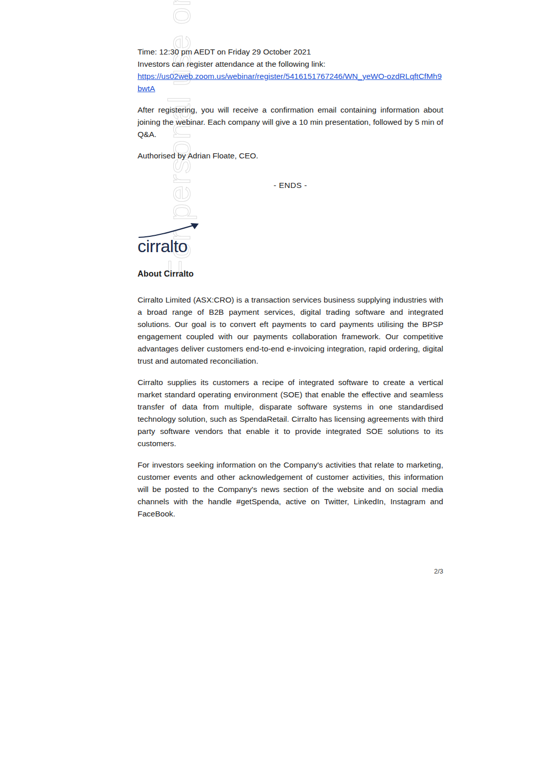For personal use only
Time: 12:30 pm AEDT on Friday 29 October 2021
Investors can register attendance at the following link:
https://us02web.zoom.us/webinar/register/5416151767246/WN_yeWO-ozdRLqftCfMh9bwtA
After registering, you will receive a confirmation email containing information about joining the webinar. Each company will give a 10 min presentation, followed by 5 min of Q&A.
Authorised by Adrian Floate, CEO.
- ENDS -
cirralto
About Cirralto
Cirralto Limited (ASX:CRO) is a transaction services business supplying industries with a broad range of B2B payment services, digital trading software and integrated solutions. Our goal is to convert eft payments to card payments utilising the BPSP engagement coupled with our payments collaboration framework. Our competitive advantages deliver customers end-to-end e-invoicing integration, rapid ordering, digital trust and automated reconciliation.
Cirralto supplies its customers a recipe of integrated software to create a vertical market standard operating environment (SOE) that enable the effective and seamless transfer of data from multiple, disparate software systems in one standardised technology solution, such as SpendaRetail. Cirralto has licensing agreements with third party software vendors that enable it to provide integrated SOE solutions to its customers.
For investors seeking information on the Company's activities that relate to marketing, customer events and other acknowledgement of customer activities, this information will be posted to the Company's news section of the website and on social media channels with the handle #getSpenda, active on Twitter, LinkedIn, Instagram and FaceBook.
2/3